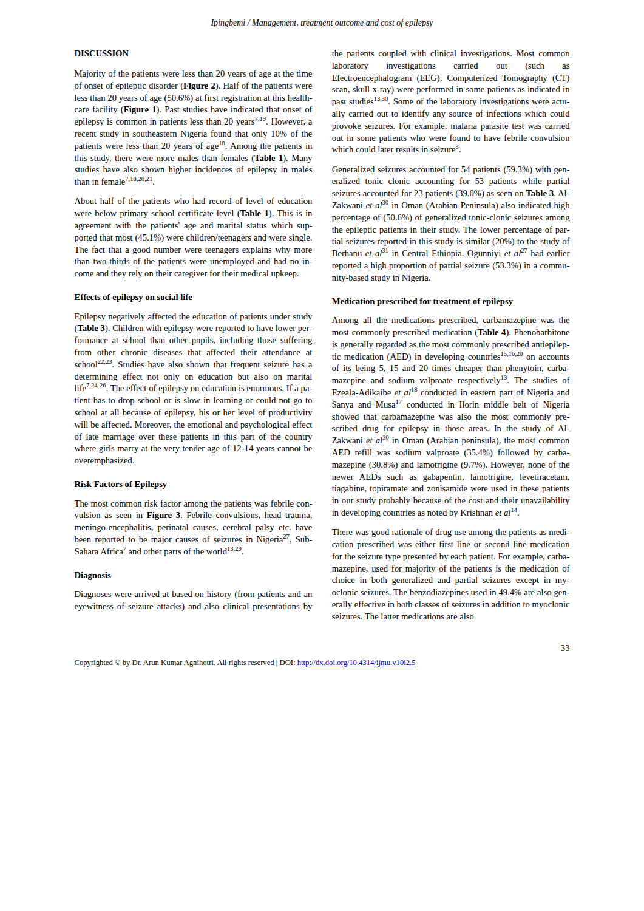Ipingbemi / Management, treatment outcome and cost of epilepsy
DISCUSSION
Majority of the patients were less than 20 years of age at the time of onset of epileptic disorder (Figure 2). Half of the patients were less than 20 years of age (50.6%) at first registration at this healthcare facility (Figure 1). Past studies have indicated that onset of epilepsy is common in patients less than 20 years7,19. However, a recent study in southeastern Nigeria found that only 10% of the patients were less than 20 years of age18. Among the patients in this study, there were more males than females (Table 1). Many studies have also shown higher incidences of epilepsy in males than in female7,18,20,21.
About half of the patients who had record of level of education were below primary school certificate level (Table 1). This is in agreement with the patients' age and marital status which supported that most (45.1%) were children/teenagers and were single. The fact that a good number were teenagers explains why more than two-thirds of the patients were unemployed and had no income and they rely on their caregiver for their medical upkeep.
Effects of epilepsy on social life
Epilepsy negatively affected the education of patients under study (Table 3). Children with epilepsy were reported to have lower performance at school than other pupils, including those suffering from other chronic diseases that affected their attendance at school22,23. Studies have also shown that frequent seizure has a determining effect not only on education but also on marital life7,24-26. The effect of epilepsy on education is enormous. If a patient has to drop school or is slow in learning or could not go to school at all because of epilepsy, his or her level of productivity will be affected. Moreover, the emotional and psychological effect of late marriage over these patients in this part of the country where girls marry at the very tender age of 12-14 years cannot be overemphasized.
Risk Factors of Epilepsy
The most common risk factor among the patients was febrile convulsion as seen in Figure 3. Febrile convulsions, head trauma, meningo-encephalitis, perinatal causes, cerebral palsy etc. have been reported to be major causes of seizures in Nigeria27, Sub-Sahara Africa7 and other parts of the world13,29.
Diagnosis
Diagnoses were arrived at based on history (from patients and an eyewitness of seizure attacks) and also clinical presentations by the patients coupled with clinical investigations. Most common laboratory investigations carried out (such as Electroencephalogram (EEG), Computerized Tomography (CT) scan, skull x-ray) were performed in some patients as indicated in past studies13,30. Some of the laboratory investigations were actually carried out to identify any source of infections which could provoke seizures. For example, malaria parasite test was carried out in some patients who were found to have febrile convulsion which could later results in seizure3.
Generalized seizures accounted for 54 patients (59.3%) with generalized tonic clonic accounting for 53 patients while partial seizures accounted for 23 patients (39.0%) as seen on Table 3. Al-Zakwani et al30 in Oman (Arabian Peninsula) also indicated high percentage of (50.6%) of generalized tonic-clonic seizures among the epileptic patients in their study. The lower percentage of partial seizures reported in this study is similar (20%) to the study of Berhanu et al31 in Central Ethiopia. Ogunniyi et al27 had earlier reported a high proportion of partial seizure (53.3%) in a community-based study in Nigeria.
Medication prescribed for treatment of epilepsy
Among all the medications prescribed, carbamazepine was the most commonly prescribed medication (Table 4). Phenobarbitone is generally regarded as the most commonly prescribed antiepileptic medication (AED) in developing countries15,16,20 on accounts of its being 5, 15 and 20 times cheaper than phenytoin, carbamazepine and sodium valproate respectively13. The studies of Ezeala-Adikaibe et al18 conducted in eastern part of Nigeria and Sanya and Musa17 conducted in Ilorin middle belt of Nigeria showed that carbamazepine was also the most commonly prescribed drug for epilepsy in those areas. In the study of Al-Zakwani et al30 in Oman (Arabian peninsula), the most common AED refill was sodium valproate (35.4%) followed by carbamazepine (30.8%) and lamotrigine (9.7%). However, none of the newer AEDs such as gabapentin, lamotrigine, levetiracetam, tiagabine, topiramate and zonisamide were used in these patients in our study probably because of the cost and their unavailability in developing countries as noted by Krishnan et al14.
There was good rationale of drug use among the patients as medication prescribed was either first line or second line medication for the seizure type presented by each patient. For example, carbamazepine, used for majority of the patients is the medication of choice in both generalized and partial seizures except in myoclonic seizures. The benzodiazepines used in 49.4% are also generally effective in both classes of seizures in addition to myoclonic seizures. The latter medications are also
33
Copyrighted © by Dr. Arun Kumar Agnihotri. All rights reserved | DOI: http://dx.doi.org/10.4314/ijmu.v10i2.5